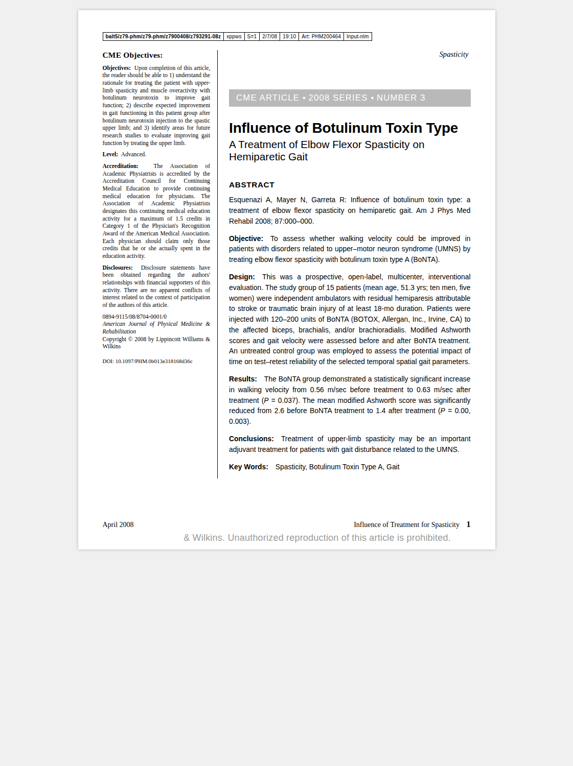| balt5/z79-phm/z79-phm/z7900408/z793291-08z | xppws | S=1 | 2/7/08 | 19:10 | Art: PHM200464 | Input-nlm |
CME Objectives:
Objectives: Upon completion of this article, the reader should be able to 1) understand the rationale for treating the patient with upper-limb spasticity and muscle overactivity with botulinum neurotoxin to improve gait function; 2) describe expected improvement in gait functioning in this patient group after botulinum neurotoxin injection to the spastic upper limb; and 3) identify areas for future research studies to evaluate improving gait function by treating the upper limb.
Level: Advanced.
Accreditation: The Association of Academic Physiatrists is accredited by the Accreditation Council for Continuing Medical Education to provide continuing medical education for physicians. The Association of Academic Physiatrists designates this continuing medical education activity for a maximum of 1.5 credits in Category 1 of the Physician's Recognition Award of the American Medical Association. Each physician should claim only those credits that he or she actually spent in the education activity.
Disclosures: Disclosure statements have been obtained regarding the authors' relationships with financial supporters of this activity. There are no apparent conflicts of interest related to the context of participation of the authors of this article.
0894-9115/08/8704-0001/0
American Journal of Physical Medicine & Rehabilitation
Copyright © 2008 by Lippincott Williams & Wilkins
DOI: 10.1097/PHM.0b013e318168d36c
Spasticity
CME ARTICLE • 2008 SERIES • NUMBER 3
Influence of Botulinum Toxin Type
A Treatment of Elbow Flexor Spasticity on Hemiparetic Gait
ABSTRACT
Esquenazi A, Mayer N, Garreta R: Influence of botulinum toxin type: a treatment of elbow flexor spasticity on hemiparetic gait. Am J Phys Med Rehabil 2008; 87:000–000.
Objective: To assess whether walking velocity could be improved in patients with disorders related to upper–motor neuron syndrome (UMNS) by treating elbow flexor spasticity with botulinum toxin type A (BoNTA).
Design: This was a prospective, open-label, multicenter, interventional evaluation. The study group of 15 patients (mean age, 51.3 yrs; ten men, five women) were independent ambulators with residual hemiparesis attributable to stroke or traumatic brain injury of at least 18-mo duration. Patients were injected with 120–200 units of BoNTA (BOTOX, Allergan, Inc., Irvine, CA) to the affected biceps, brachialis, and/or brachioradialis. Modified Ashworth scores and gait velocity were assessed before and after BoNTA treatment. An untreated control group was employed to assess the potential impact of time on test–retest reliability of the selected temporal spatial gait parameters.
Results: The BoNTA group demonstrated a statistically significant increase in walking velocity from 0.56 m/sec before treatment to 0.63 m/sec after treatment (P = 0.037). The mean modified Ashworth score was significantly reduced from 2.6 before BoNTA treatment to 1.4 after treatment (P = 0.00, 0.003).
Conclusions: Treatment of upper-limb spasticity may be an important adjuvant treatment for patients with gait disturbance related to the UMNS.
Key Words: Spasticity, Botulinum Toxin Type A, Gait
April 2008
Influence of Treatment for Spasticity 1
& Wilkins. Unauthorized reproduction of this article is prohibited.